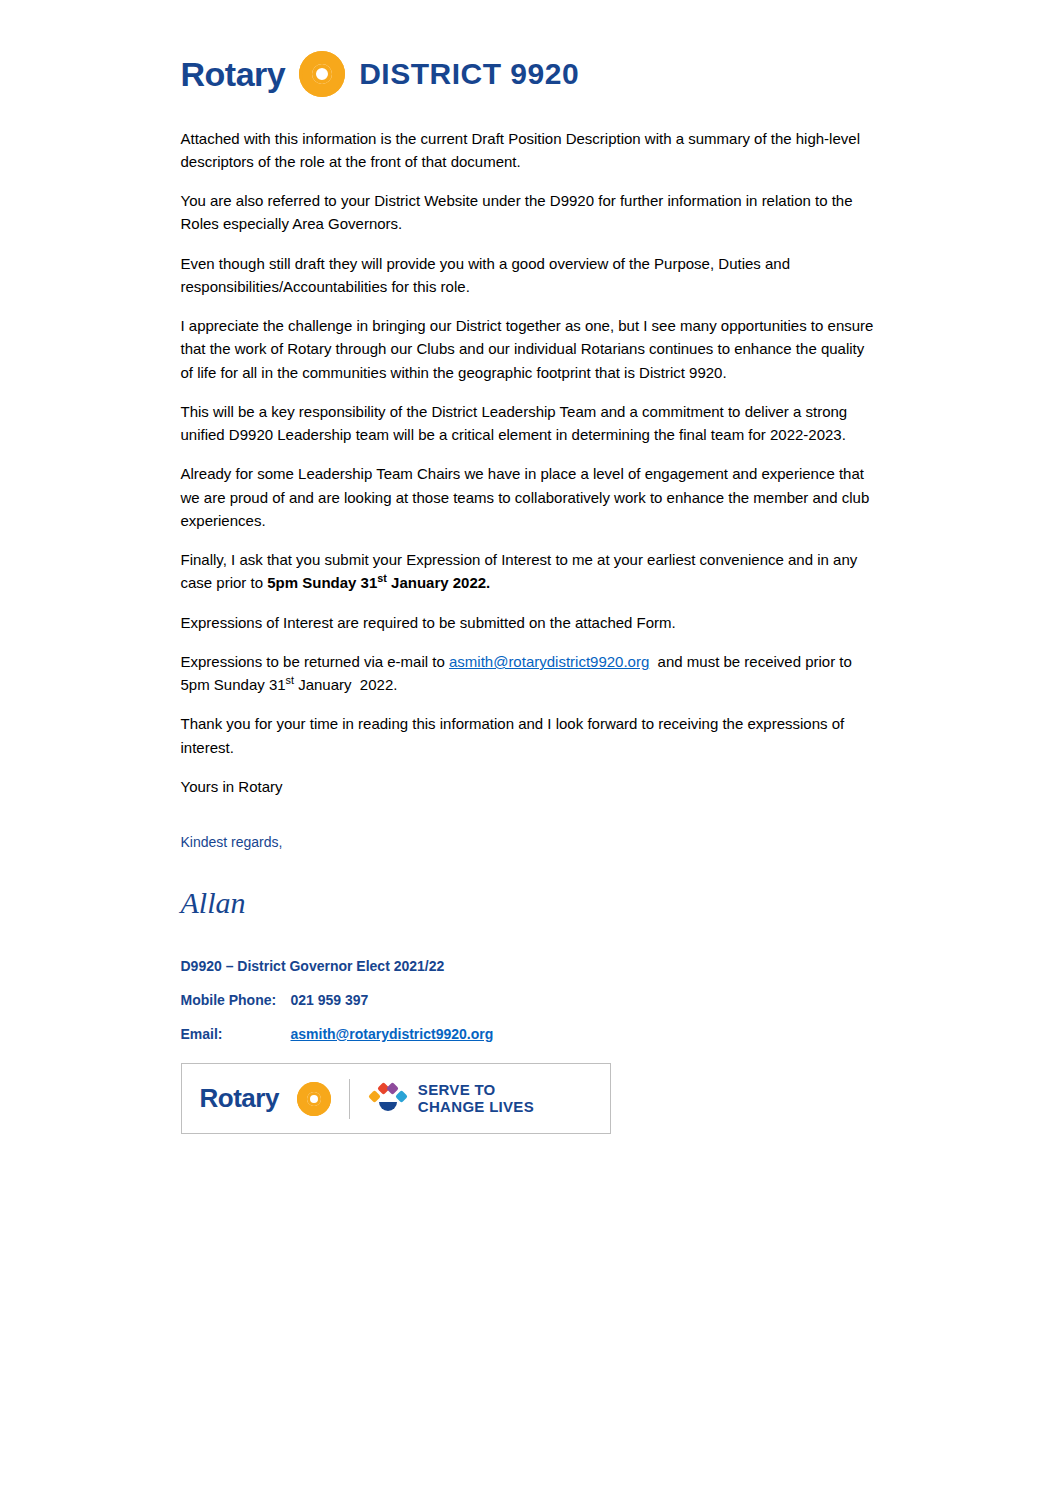Rotary DISTRICT 9920
Attached with this information is the current Draft Position Description with a summary of the high-level descriptors of the role at the front of that document.
You are also referred to your District Website under the D9920 for further information in relation to the Roles especially Area Governors.
Even though still draft they will provide you with a good overview of the Purpose, Duties and responsibilities/Accountabilities for this role.
I appreciate the challenge in bringing our District together as one, but I see many opportunities to ensure that the work of Rotary through our Clubs and our individual Rotarians continues to enhance the quality of life for all in the communities within the geographic footprint that is District 9920.
This will be a key responsibility of the District Leadership Team and a commitment to deliver a strong unified D9920 Leadership team will be a critical element in determining the final team for 2022-2023.
Already for some Leadership Team Chairs we have in place a level of engagement and experience that we are proud of and are looking at those teams to collaboratively work to enhance the member and club experiences.
Finally, I ask that you submit your Expression of Interest to me at your earliest convenience and in any case prior to 5pm Sunday 31st January 2022.
Expressions of Interest are required to be submitted on the attached Form.
Expressions to be returned via e-mail to asmith@rotarydistrict9920.org and must be received prior to 5pm Sunday 31st January 2022.
Thank you for your time in reading this information and I look forward to receiving the expressions of interest.
Yours in Rotary
Kindest regards,
Allan
D9920 – District Governor Elect 2021/22
Mobile Phone: 021 959 397
Email: asmith@rotarydistrict9920.org
Rotary SERVE TO
CHANGE LIVES